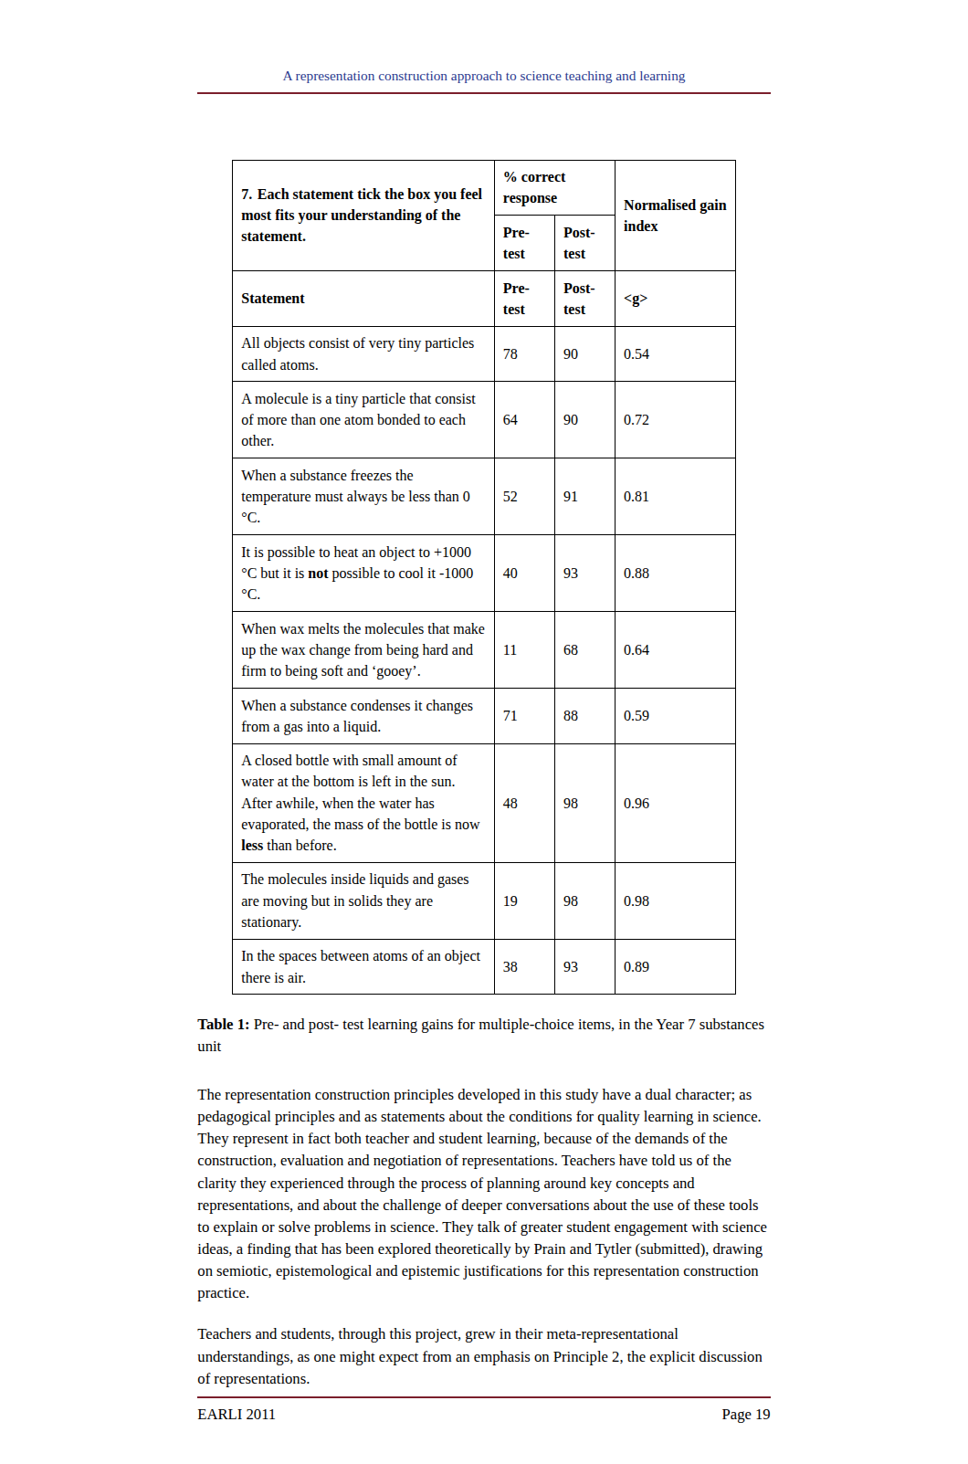A representation construction approach to science teaching and learning
| 7. Each statement tick the box you feel most fits your understanding of the statement. | % correct response | Normalised gain index |
| --- | --- | --- |
| Pre-test | Post-test |
| Statement | Pre-test | Post-test | <g> |
| All objects consist of very tiny particles called atoms. | 78 | 90 | 0.54 |
| A molecule is a tiny particle that consist of more than one atom bonded to each other. | 64 | 90 | 0.72 |
| When a substance freezes the temperature must always be less than 0 °C. | 52 | 91 | 0.81 |
| It is possible to heat an object to +1000 °C but it is not possible to cool it -1000 °C. | 40 | 93 | 0.88 |
| When wax melts the molecules that make up the wax change from being hard and firm to being soft and ‘gooey’. | 11 | 68 | 0.64 |
| When a substance condenses it changes from a gas into a liquid. | 71 | 88 | 0.59 |
| A closed bottle with small amount of water at the bottom is left in the sun. After awhile, when the water has evaporated, the mass of the bottle is now less than before. | 48 | 98 | 0.96 |
| The molecules inside liquids and gases are moving but in solids they are stationary. | 19 | 98 | 0.98 |
| In the spaces between atoms of an object there is air. | 38 | 93 | 0.89 |
Table 1: Pre- and post- test learning gains for multiple-choice items, in the Year 7 substances unit
The representation construction principles developed in this study have a dual character; as pedagogical principles and as statements about the conditions for quality learning in science. They represent in fact both teacher and student learning, because of the demands of the construction, evaluation and negotiation of representations. Teachers have told us of the clarity they experienced through the process of planning around key concepts and representations, and about the challenge of deeper conversations about the use of these tools to explain or solve problems in science. They talk of greater student engagement with science ideas, a finding that has been explored theoretically by Prain and Tytler (submitted), drawing on semiotic, epistemological and epistemic justifications for this representation construction practice.
Teachers and students, through this project, grew in their meta-representational understandings, as one might expect from an emphasis on Principle 2, the explicit discussion of representations.
EARLI 2011 Page 19